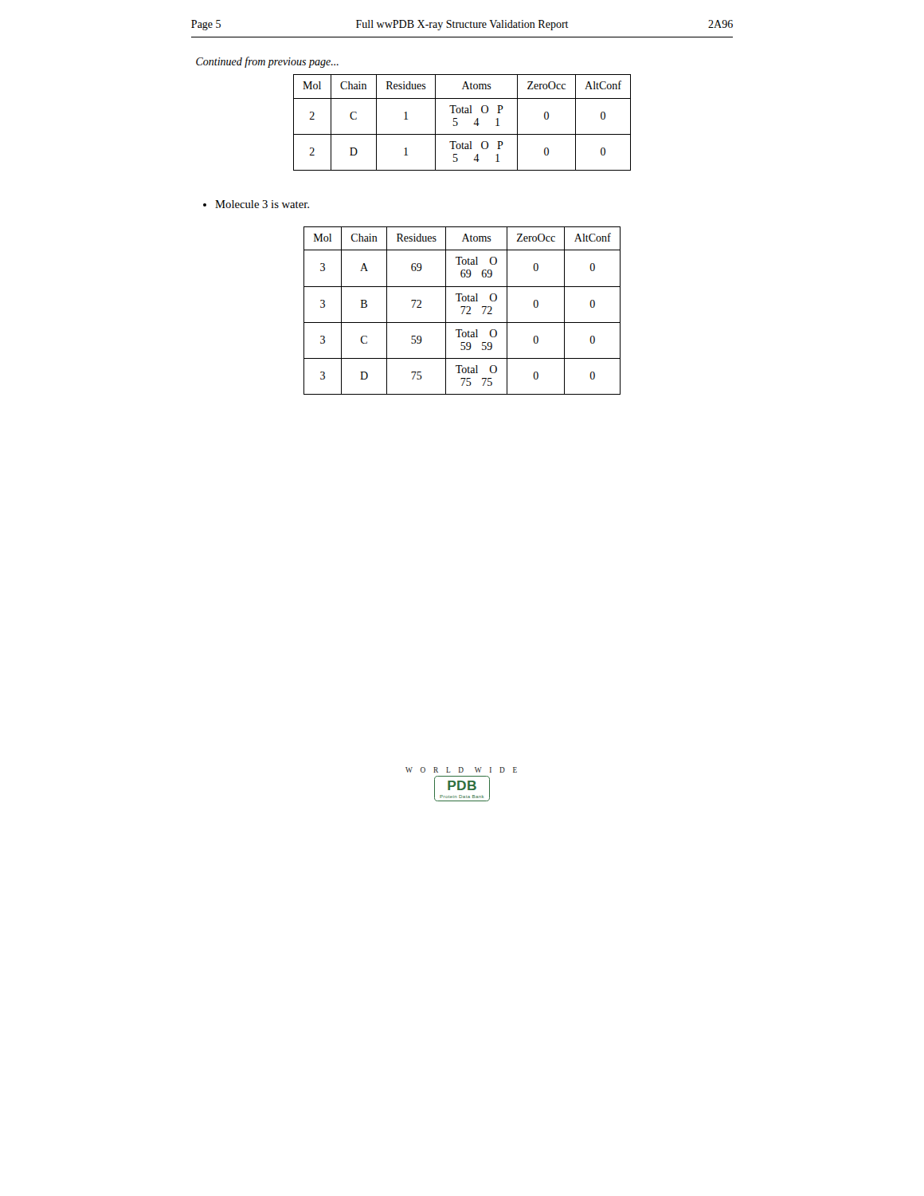Page 5
Full wwPDB X-ray Structure Validation Report
2A96
Continued from previous page...
| Mol | Chain | Residues | Atoms | ZeroOcc | AltConf |
| --- | --- | --- | --- | --- | --- |
| 2 | C | 1 | Total O P 5 4 1 | 0 | 0 |
| 2 | D | 1 | Total O P 5 4 1 | 0 | 0 |
Molecule 3 is water.
| Mol | Chain | Residues | Atoms | ZeroOcc | AltConf |
| --- | --- | --- | --- | --- | --- |
| 3 | A | 69 | Total O 69 69 | 0 | 0 |
| 3 | B | 72 | Total O 72 72 | 0 | 0 |
| 3 | C | 59 | Total O 59 59 | 0 | 0 |
| 3 | D | 75 | Total O 75 75 | 0 | 0 |
W O R L D W I D E
PDB
Protein Data Bank